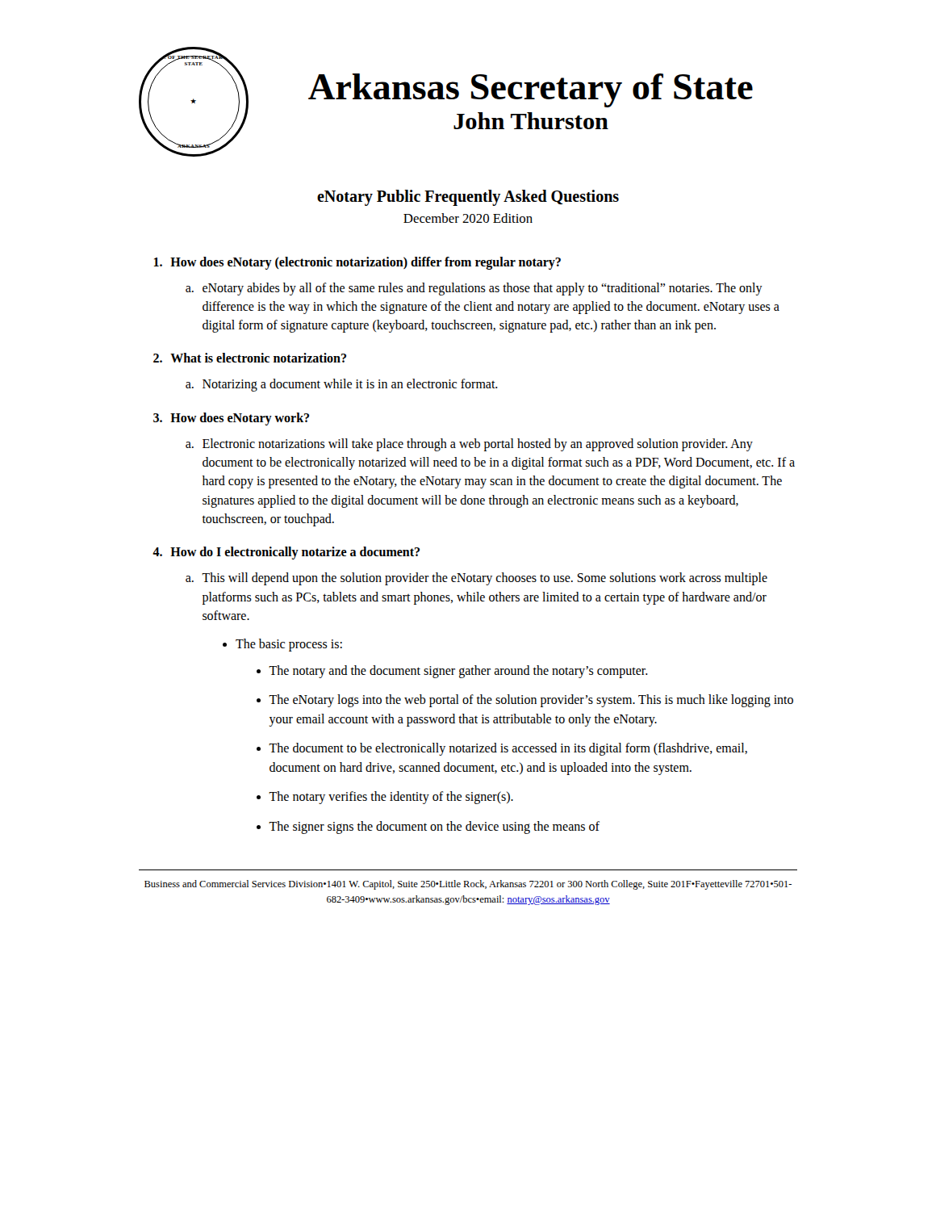Seal of the Secretary of State
★
Arkansas
Arkansas Secretary of State
John Thurston
eNotary Public Frequently Asked Questions
December 2020 Edition
How does eNotary (electronic notarization) differ from regular notary?
eNotary abides by all of the same rules and regulations as those that apply to “traditional” notaries. The only difference is the way in which the signature of the client and notary are applied to the document. eNotary uses a digital form of signature capture (keyboard, touchscreen, signature pad, etc.) rather than an ink pen.
What is electronic notarization?
Notarizing a document while it is in an electronic format.
How does eNotary work?
Electronic notarizations will take place through a web portal hosted by an approved solution provider. Any document to be electronically notarized will need to be in a digital format such as a PDF, Word Document, etc. If a hard copy is presented to the eNotary, the eNotary may scan in the document to create the digital document. The signatures applied to the digital document will be done through an electronic means such as a keyboard, touchscreen, or touchpad.
How do I electronically notarize a document?
This will depend upon the solution provider the eNotary chooses to use. Some solutions work across multiple platforms such as PCs, tablets and smart phones, while others are limited to a certain type of hardware and/or software.
The basic process is:
The notary and the document signer gather around the notary’s computer.
The eNotary logs into the web portal of the solution provider’s system. This is much like logging into your email account with a password that is attributable to only the eNotary.
The document to be electronically notarized is accessed in its digital form (flashdrive, email, document on hard drive, scanned document, etc.) and is uploaded into the system.
The notary verifies the identity of the signer(s).
The signer signs the document on the device using the means of
Business and Commercial Services Division•1401 W. Capitol, Suite 250•Little Rock, Arkansas 72201 or 300 North College, Suite 201F•Fayetteville 72701•501-682-3409•www.sos.arkansas.gov/bcs•email: notary@sos.arkansas.gov